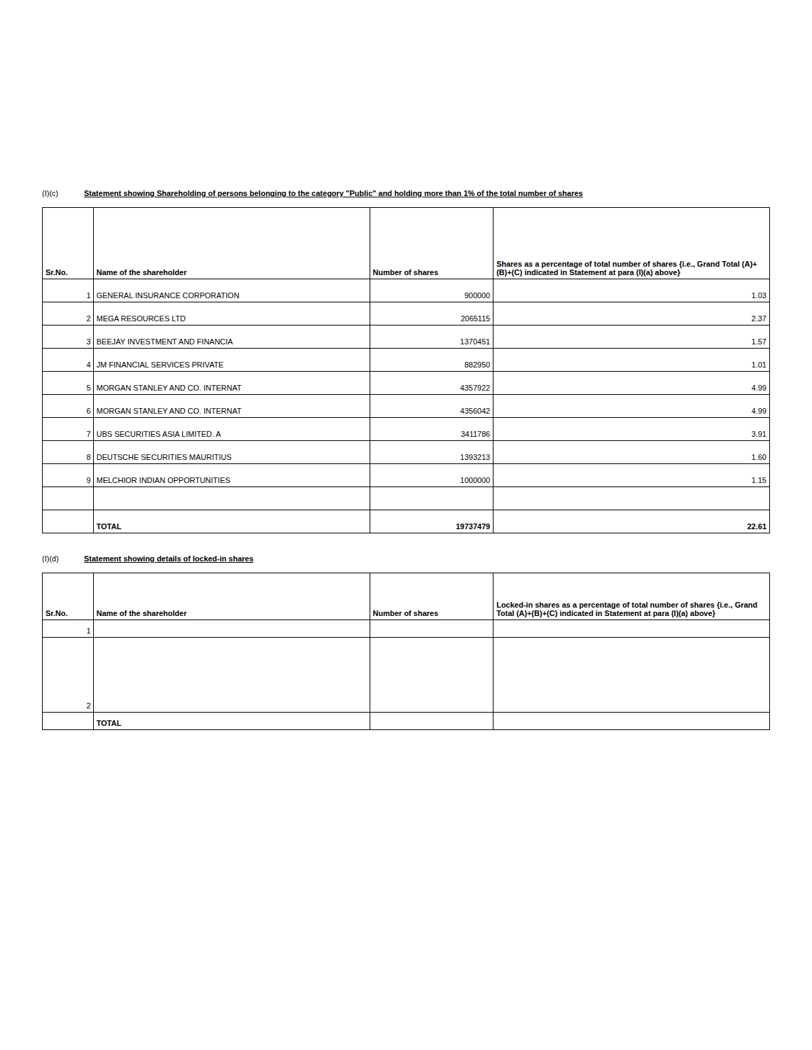(I)(c) Statement showing Shareholding of persons belonging to the category "Public" and holding more than 1% of the total number of shares
| Sr.No. | Name of the shareholder | Number of shares | Shares as a percentage of total number of shares {i.e., Grand Total (A)+(B)+(C) indicated in Statement at para (I)(a) above} |
| --- | --- | --- | --- |
| 1 | GENERAL INSURANCE CORPORATION | 900000 | 1.03 |
| 2 | MEGA RESOURCES LTD | 2065115 | 2.37 |
| 3 | BEEJAY INVESTMENT AND FINANCIA | 1370451 | 1.57 |
| 4 | JM FINANCIAL SERVICES PRIVATE | 882950 | 1.01 |
| 5 | MORGAN STANLEY AND CO. INTERNAT | 4357922 | 4.99 |
| 6 | MORGAN STANLEY AND CO. INTERNAT | 4356042 | 4.99 |
| 7 | UBS SECURITIES ASIA LIMITED. A | 3411786 | 3.91 |
| 8 | DEUTSCHE SECURITIES MAURITIUS | 1393213 | 1.60 |
| 9 | MELCHIOR INDIAN OPPORTUNITIES | 1000000 | 1.15 |
| | TOTAL | 19737479 | 22.61 |
(I)(d) Statement showing details of locked-in shares
| Sr.No. | Name of the shareholder | Number of shares | Locked-in shares as a percentage of total number of shares {i.e., Grand Total (A)+(B)+(C) indicated in Statement at para (I)(a) above} |
| --- | --- | --- | --- |
| 1 | | | |
| 2 | | | |
| | TOTAL | | |